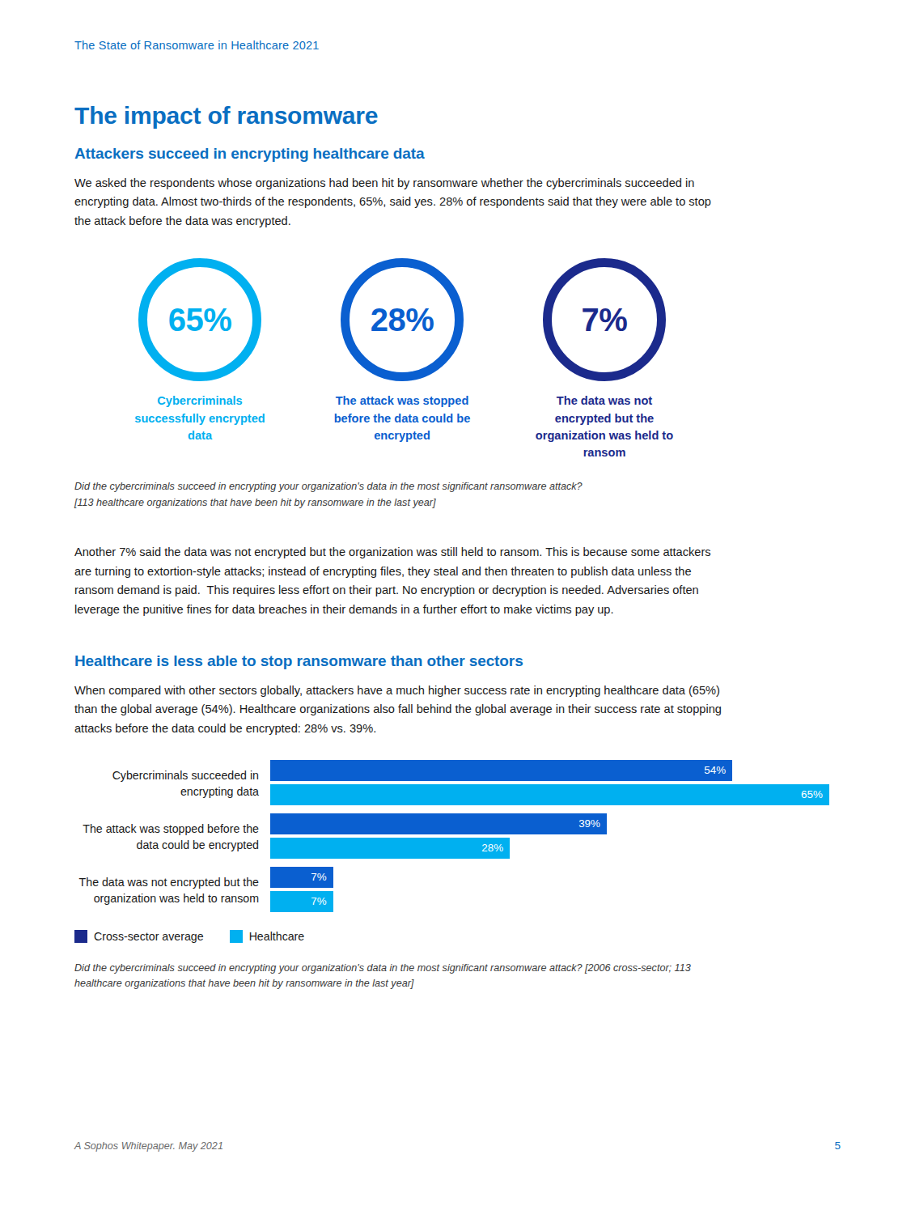The State of Ransomware in Healthcare 2021
The impact of ransomware
Attackers succeed in encrypting healthcare data
We asked the respondents whose organizations had been hit by ransomware whether the cybercriminals succeeded in encrypting data. Almost two-thirds of the respondents, 65%, said yes. 28% of respondents said that they were able to stop the attack before the data was encrypted.
65%
Cybercriminals successfully encrypted data
28%
The attack was stopped before the data could be encrypted
7%
The data was not encrypted but the organization was held to ransom
Did the cybercriminals succeed in encrypting your organization's data in the most significant ransomware attack?
[113 healthcare organizations that have been hit by ransomware in the last year]
Another 7% said the data was not encrypted but the organization was still held to ransom. This is because some attackers are turning to extortion-style attacks; instead of encrypting files, they steal and then threaten to publish data unless the ransom demand is paid. This requires less effort on their part. No encryption or decryption is needed. Adversaries often leverage the punitive fines for data breaches in their demands in a further effort to make victims pay up.
Healthcare is less able to stop ransomware than other sectors
When compared with other sectors globally, attackers have a much higher success rate in encrypting healthcare data (65%) than the global average (54%). Healthcare organizations also fall behind the global average in their success rate at stopping attacks before the data could be encrypted: 28% vs. 39%.
Cybercriminals succeeded in encrypting data
54%
65%
The attack was stopped before the data could be encrypted
39%
28%
The data was not encrypted but the organization was held to ransom
7%
7%
Cross-sector average
Healthcare
Did the cybercriminals succeed in encrypting your organization's data in the most significant ransomware attack? [2006 cross-sector; 113 healthcare organizations that have been hit by ransomware in the last year]
A Sophos Whitepaper. May 2021
5